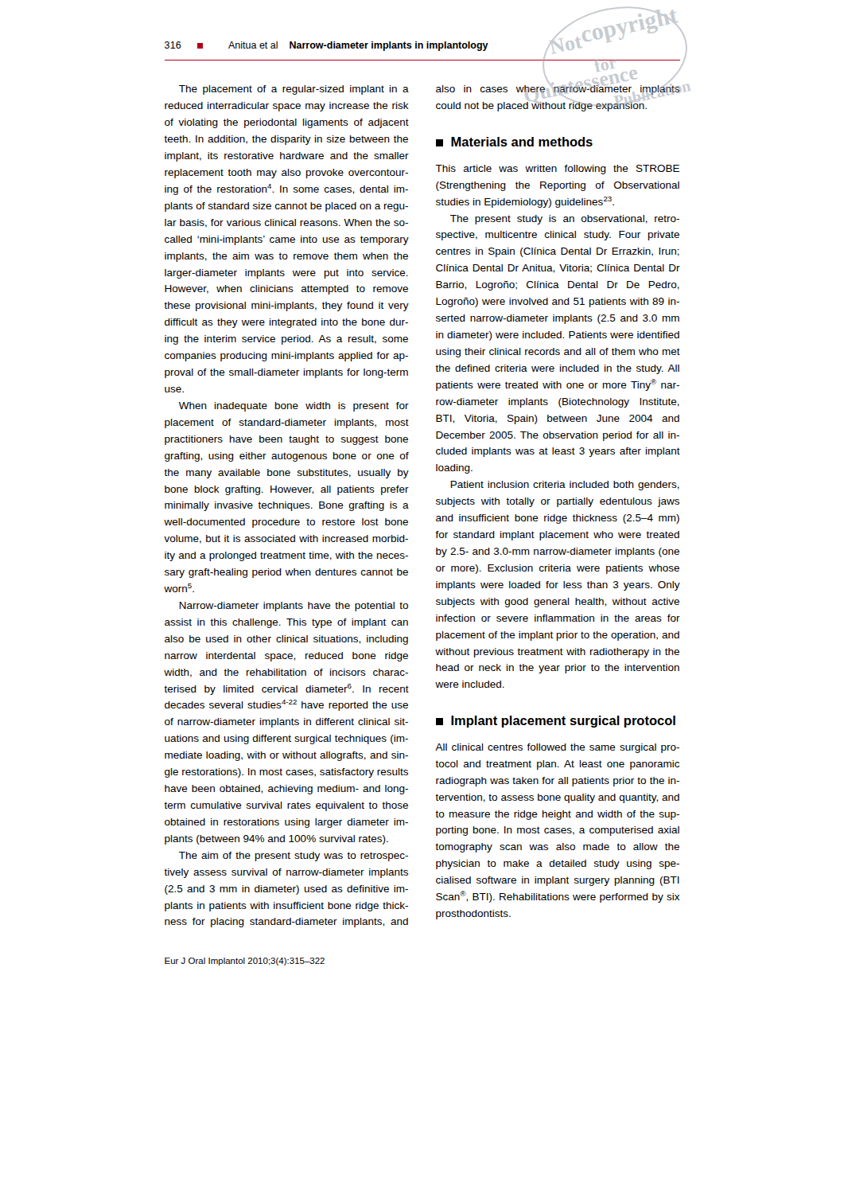copyright Not for Quintessence Publication
316 Anitua et al Narrow-diameter implants in implantology
The placement of a regular-sized implant in a reduced interradicular space may increase the risk of violating the periodontal ligaments of adjacent teeth. In addition, the disparity in size between the implant, its restorative hardware and the smaller replacement tooth may also provoke overcontouring of the restoration4. In some cases, dental implants of standard size cannot be placed on a regular basis, for various clinical reasons. When the so-called ‘mini-implants’ came into use as temporary implants, the aim was to remove them when the larger-diameter implants were put into service. However, when clinicians attempted to remove these provisional mini-implants, they found it very difficult as they were integrated into the bone during the interim service period. As a result, some companies producing mini-implants applied for approval of the small-diameter implants for long-term use.
When inadequate bone width is present for placement of standard-diameter implants, most practitioners have been taught to suggest bone grafting, using either autogenous bone or one of the many available bone substitutes, usually by bone block grafting. However, all patients prefer minimally invasive techniques. Bone grafting is a well-documented procedure to restore lost bone volume, but it is associated with increased morbidity and a prolonged treatment time, with the necessary graft-healing period when dentures cannot be worn5.
Narrow-diameter implants have the potential to assist in this challenge. This type of implant can also be used in other clinical situations, including narrow interdental space, reduced bone ridge width, and the rehabilitation of incisors characterised by limited cervical diameter6. In recent decades several studies4-22 have reported the use of narrow-diameter implants in different clinical situations and using different surgical techniques (immediate loading, with or without allografts, and single restorations). In most cases, satisfactory results have been obtained, achieving medium- and long-term cumulative survival rates equivalent to those obtained in restorations using larger diameter implants (between 94% and 100% survival rates).
The aim of the present study was to retrospectively assess survival of narrow-diameter implants (2.5 and 3 mm in diameter) used as definitive implants in patients with insufficient bone ridge thickness for placing standard-diameter implants, and also in cases where narrow-diameter implants could not be placed without ridge expansion.
Materials and methods
This article was written following the STROBE (Strengthening the Reporting of Observational studies in Epidemiology) guidelines23.
The present study is an observational, retrospective, multicentre clinical study. Four private centres in Spain (Clínica Dental Dr Errazkin, Irun; Clínica Dental Dr Anitua, Vitoria; Clínica Dental Dr Barrio, Logroño; Clínica Dental Dr De Pedro, Logroño) were involved and 51 patients with 89 inserted narrow-diameter implants (2.5 and 3.0 mm in diameter) were included. Patients were identified using their clinical records and all of them who met the defined criteria were included in the study. All patients were treated with one or more Tiny® narrow-diameter implants (Biotechnology Institute, BTI, Vitoria, Spain) between June 2004 and December 2005. The observation period for all included implants was at least 3 years after implant loading.
Patient inclusion criteria included both genders, subjects with totally or partially edentulous jaws and insufficient bone ridge thickness (2.5–4 mm) for standard implant placement who were treated by 2.5- and 3.0-mm narrow-diameter implants (one or more). Exclusion criteria were patients whose implants were loaded for less than 3 years. Only subjects with good general health, without active infection or severe inflammation in the areas for placement of the implant prior to the operation, and without previous treatment with radiotherapy in the head or neck in the year prior to the intervention were included.
Implant placement surgical protocol
All clinical centres followed the same surgical protocol and treatment plan. At least one panoramic radiograph was taken for all patients prior to the intervention, to assess bone quality and quantity, and to measure the ridge height and width of the supporting bone. In most cases, a computerised axial tomography scan was also made to allow the physician to make a detailed study using specialised software in implant surgery planning (BTI Scan®, BTI). Rehabilitations were performed by six prosthodontists.
Eur J Oral Implantol 2010;3(4):315–322